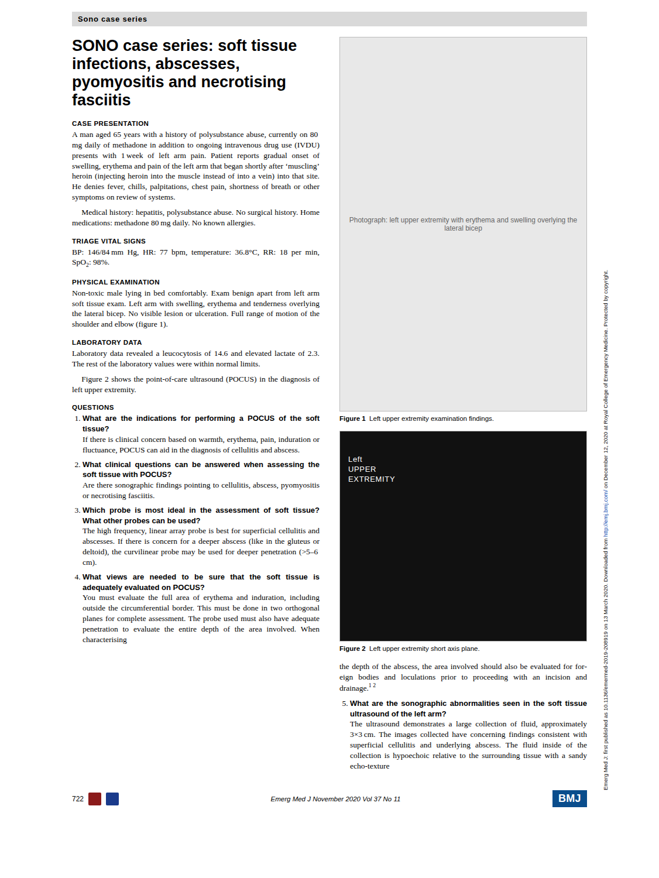Emerg Med J: first published as 10.1136/emermed-2019-208919 on 13 March 2020. Downloaded from http://emj.bmj.com/ on December 12, 2020 at Royal College of Emergency Medicine. Protected by copyright.
Sono case series
SONO case series: soft tissue infections, abscesses, pyomyositis and necrotising fasciitis
Case presentation
A man aged 65 years with a history of polysubstance abuse, currently on 80 mg daily of methadone in addition to ongoing intravenous drug use (IVDU) presents with 1 week of left arm pain. Patient reports gradual onset of swelling, erythema and pain of the left arm that began shortly after ‘muscling’ heroin (injecting heroin into the muscle instead of into a vein) into that site. He denies fever, chills, palpitations, chest pain, shortness of breath or other symptoms on review of systems.
Medical history: hepatitis, polysubstance abuse. No surgical history. Home medications: methadone 80 mg daily. No known allergies.
Triage vital signs
BP: 146/84 mm Hg, HR: 77 bpm, temperature: 36.8°C, RR: 18 per min, SpO2: 98%.
Physical examination
Non-toxic male lying in bed comfortably. Exam benign apart from left arm soft tissue exam. Left arm with swelling, erythema and tenderness overlying the lateral bicep. No visible lesion or ulceration. Full range of motion of the shoulder and elbow (figure 1).
Laboratory data
Laboratory data revealed a leucocytosis of 14.6 and elevated lactate of 2.3. The rest of the laboratory values were within normal limits.
Figure 2 shows the point-of-care ultrasound (POCUS) in the diagnosis of left upper extremity.
Questions
What are the indications for performing a POCUS of the soft tissue? If there is clinical concern based on warmth, erythema, pain, induration or fluctuance, POCUS can aid in the diagnosis of cellulitis and abscess.
What clinical questions can be answered when assessing the soft tissue with POCUS? Are there sonographic findings pointing to cellulitis, abscess, pyomyositis or necrotising fasciitis.
Which probe is most ideal in the assessment of soft tissue? What other probes can be used? The high frequency, linear array probe is best for superficial cellulitis and abscesses. If there is concern for a deeper abscess (like in the gluteus or deltoid), the curvilinear probe may be used for deeper penetration (>5–6 cm).
What views are needed to be sure that the soft tissue is adequately evaluated on POCUS? You must evaluate the full area of erythema and induration, including outside the circumferential border. This must be done in two orthogonal planes for complete assessment. The probe used must also have adequate penetration to evaluate the entire depth of the area involved. When characterising
Photograph: left upper extremity with erythema and swelling overlying the lateral bicep
Figure 1 Left upper extremity examination findings.
Left
UPPER
EXTREMITY
Figure 2 Left upper extremity short axis plane.
the depth of the abscess, the area involved should also be evaluated for foreign bodies and loculations prior to proceeding with an incision and drainage.1 2
What are the sonographic abnormalities seen in the soft tissue ultrasound of the left arm? The ultrasound demonstrates a large collection of fluid, approximately 3×3 cm. The images collected have concerning findings consistent with superficial cellulitis and underlying abscess. The fluid inside of the collection is hypoechoic relative to the surrounding tissue with a sandy echo-texture
722
Emerg Med J November 2020 Vol 37 No 11
BMJ